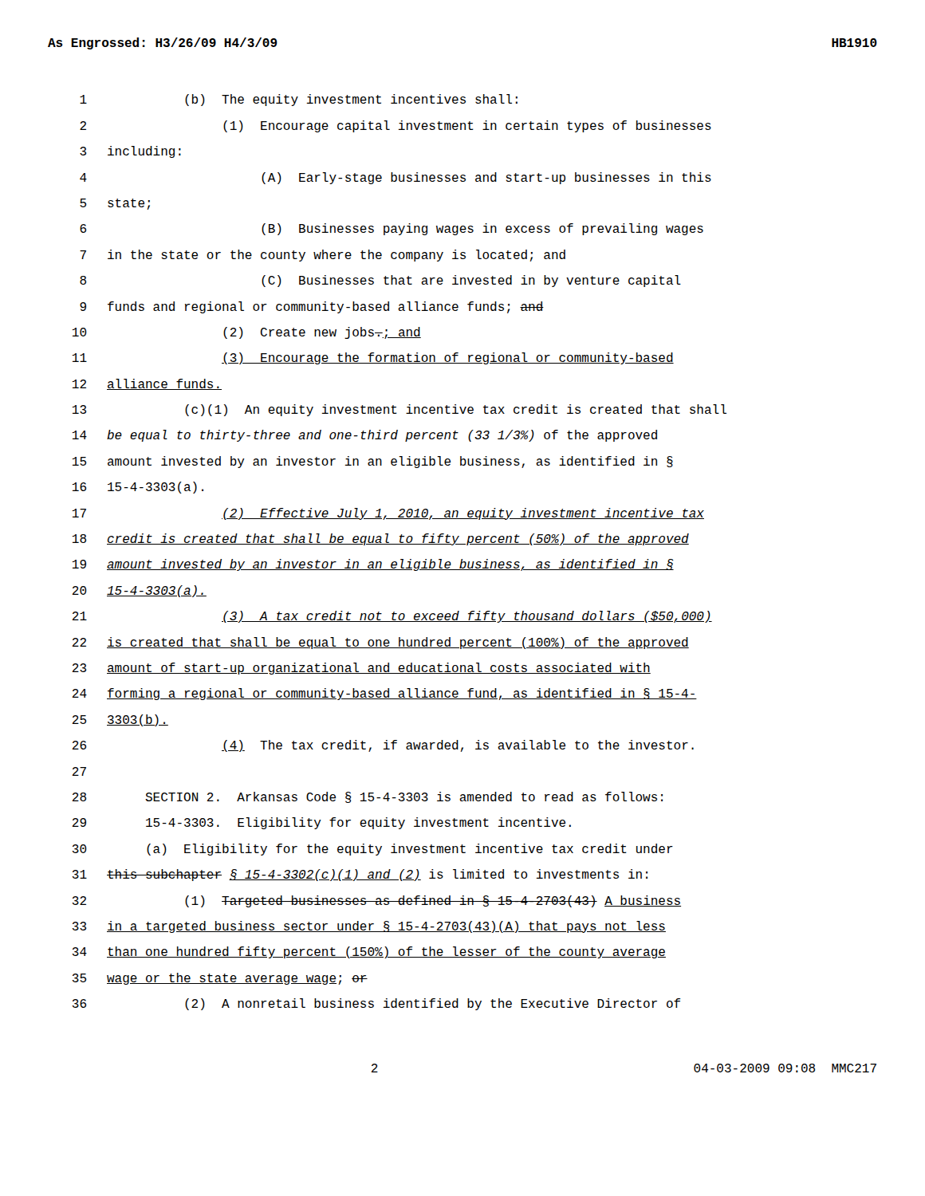As Engrossed: H3/26/09 H4/3/09
HB1910
| 1 | (b) The equity investment incentives shall: |
| 2 | (1) Encourage capital investment in certain types of businesses |
| 3 | including: |
| 4 | (A) Early-stage businesses and start-up businesses in this |
| 5 | state; |
| 6 | (B) Businesses paying wages in excess of prevailing wages |
| 7 | in the state or the county where the company is located; and |
| 8 | (C) Businesses that are invested in by venture capital |
| 9 | funds and regional or community-based alliance funds; and |
| 10 | (2) Create new jobs . ; and |
| 11 | (3) Encourage the formation of regional or community-based |
| 12 | alliance funds. |
| 13 | (c)(1) An equity investment incentive tax credit is created that shall |
| 14 | be equal to thirty-three and one-third percent (33 1/3%) of the approved |
| 15 | amount invested by an investor in an eligible business, as identified in § |
| 16 | 15-4-3303(a). |
| 17 | (2) Effective July 1, 2010, an equity investment incentive tax |
| 18 | credit is created that shall be equal to fifty percent (50%) of the approved |
| 19 | amount invested by an investor in an eligible business, as identified in § |
| 20 | 15-4-3303(a). |
| 21 | (3) A tax credit not to exceed fifty thousand dollars ($50,000) |
| 22 | is created that shall be equal to one hundred percent (100%) of the approved |
| 23 | amount of start-up organizational and educational costs associated with |
| 24 | forming a regional or community-based alliance fund, as identified in § 15-4- |
| 25 | 3303(b). |
| 26 | (4) The tax credit, if awarded, is available to the investor. |
| 27 | |
| 28 | SECTION 2. Arkansas Code § 15-4-3303 is amended to read as follows: |
| 29 | 15-4-3303. Eligibility for equity investment incentive. |
| 30 | (a) Eligibility for the equity investment incentive tax credit under |
| 31 | this subchapter § 15-4-3302(c)(1) and (2) is limited to investments in: |
| 32 | (1) Targeted businesses as defined in § 15-4-2703(43) A business |
| 33 | in a targeted business sector under § 15-4-2703(43)(A) that pays not less |
| 34 | than one hundred fifty percent (150%) of the lesser of the county average |
| 35 | wage or the state average wage ; or |
| 36 | (2) A nonretail business identified by the Executive Director of |
2
04-03-2009 09:08 MMC217